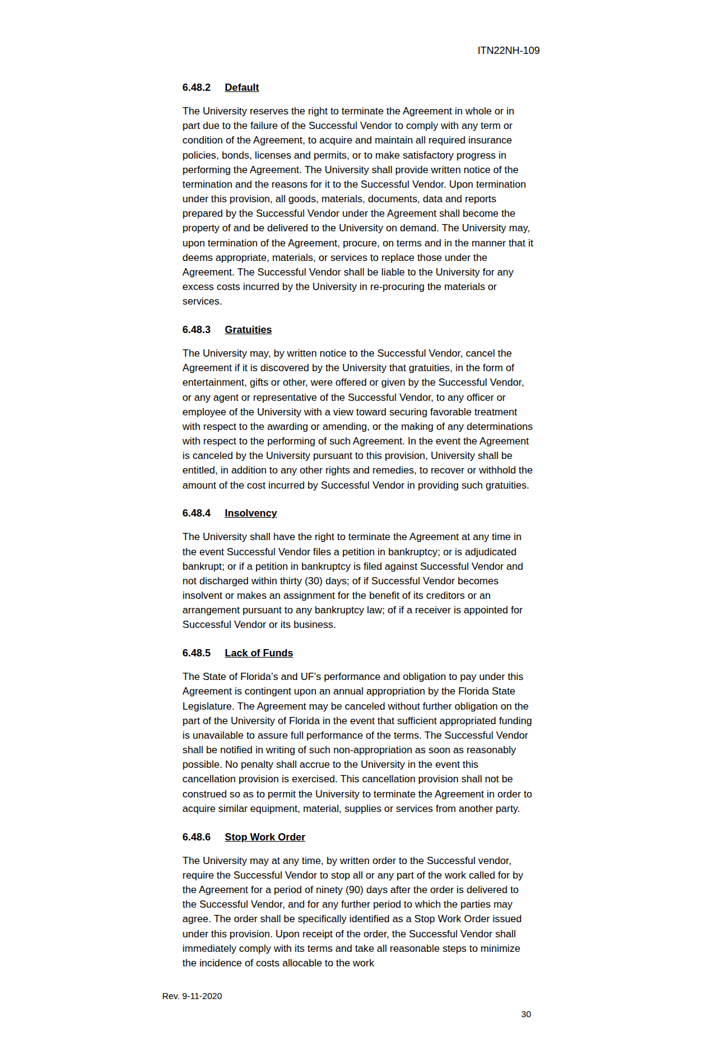ITN22NH-109
6.48.2 Default
The University reserves the right to terminate the Agreement in whole or in part due to the failure of the Successful Vendor to comply with any term or condition of the Agreement, to acquire and maintain all required insurance policies, bonds, licenses and permits, or to make satisfactory progress in performing the Agreement. The University shall provide written notice of the termination and the reasons for it to the Successful Vendor. Upon termination under this provision, all goods, materials, documents, data and reports prepared by the Successful Vendor under the Agreement shall become the property of and be delivered to the University on demand. The University may, upon termination of the Agreement, procure, on terms and in the manner that it deems appropriate, materials, or services to replace those under the Agreement. The Successful Vendor shall be liable to the University for any excess costs incurred by the University in re-procuring the materials or services.
6.48.3 Gratuities
The University may, by written notice to the Successful Vendor, cancel the Agreement if it is discovered by the University that gratuities, in the form of entertainment, gifts or other, were offered or given by the Successful Vendor, or any agent or representative of the Successful Vendor, to any officer or employee of the University with a view toward securing favorable treatment with respect to the awarding or amending, or the making of any determinations with respect to the performing of such Agreement. In the event the Agreement is canceled by the University pursuant to this provision, University shall be entitled, in addition to any other rights and remedies, to recover or withhold the amount of the cost incurred by Successful Vendor in providing such gratuities.
6.48.4 Insolvency
The University shall have the right to terminate the Agreement at any time in the event Successful Vendor files a petition in bankruptcy; or is adjudicated bankrupt; or if a petition in bankruptcy is filed against Successful Vendor and not discharged within thirty (30) days; of if Successful Vendor becomes insolvent or makes an assignment for the benefit of its creditors or an arrangement pursuant to any bankruptcy law; of if a receiver is appointed for Successful Vendor or its business.
6.48.5 Lack of Funds
The State of Florida’s and UF’s performance and obligation to pay under this Agreement is contingent upon an annual appropriation by the Florida State Legislature. The Agreement may be canceled without further obligation on the part of the University of Florida in the event that sufficient appropriated funding is unavailable to assure full performance of the terms. The Successful Vendor shall be notified in writing of such non-appropriation as soon as reasonably possible. No penalty shall accrue to the University in the event this cancellation provision is exercised. This cancellation provision shall not be construed so as to permit the University to terminate the Agreement in order to acquire similar equipment, material, supplies or services from another party.
6.48.6 Stop Work Order
The University may at any time, by written order to the Successful vendor, require the Successful Vendor to stop all or any part of the work called for by the Agreement for a period of ninety (90) days after the order is delivered to the Successful Vendor, and for any further period to which the parties may agree. The order shall be specifically identified as a Stop Work Order issued under this provision. Upon receipt of the order, the Successful Vendor shall immediately comply with its terms and take all reasonable steps to minimize the incidence of costs allocable to the work
Rev. 9-11-2020
30